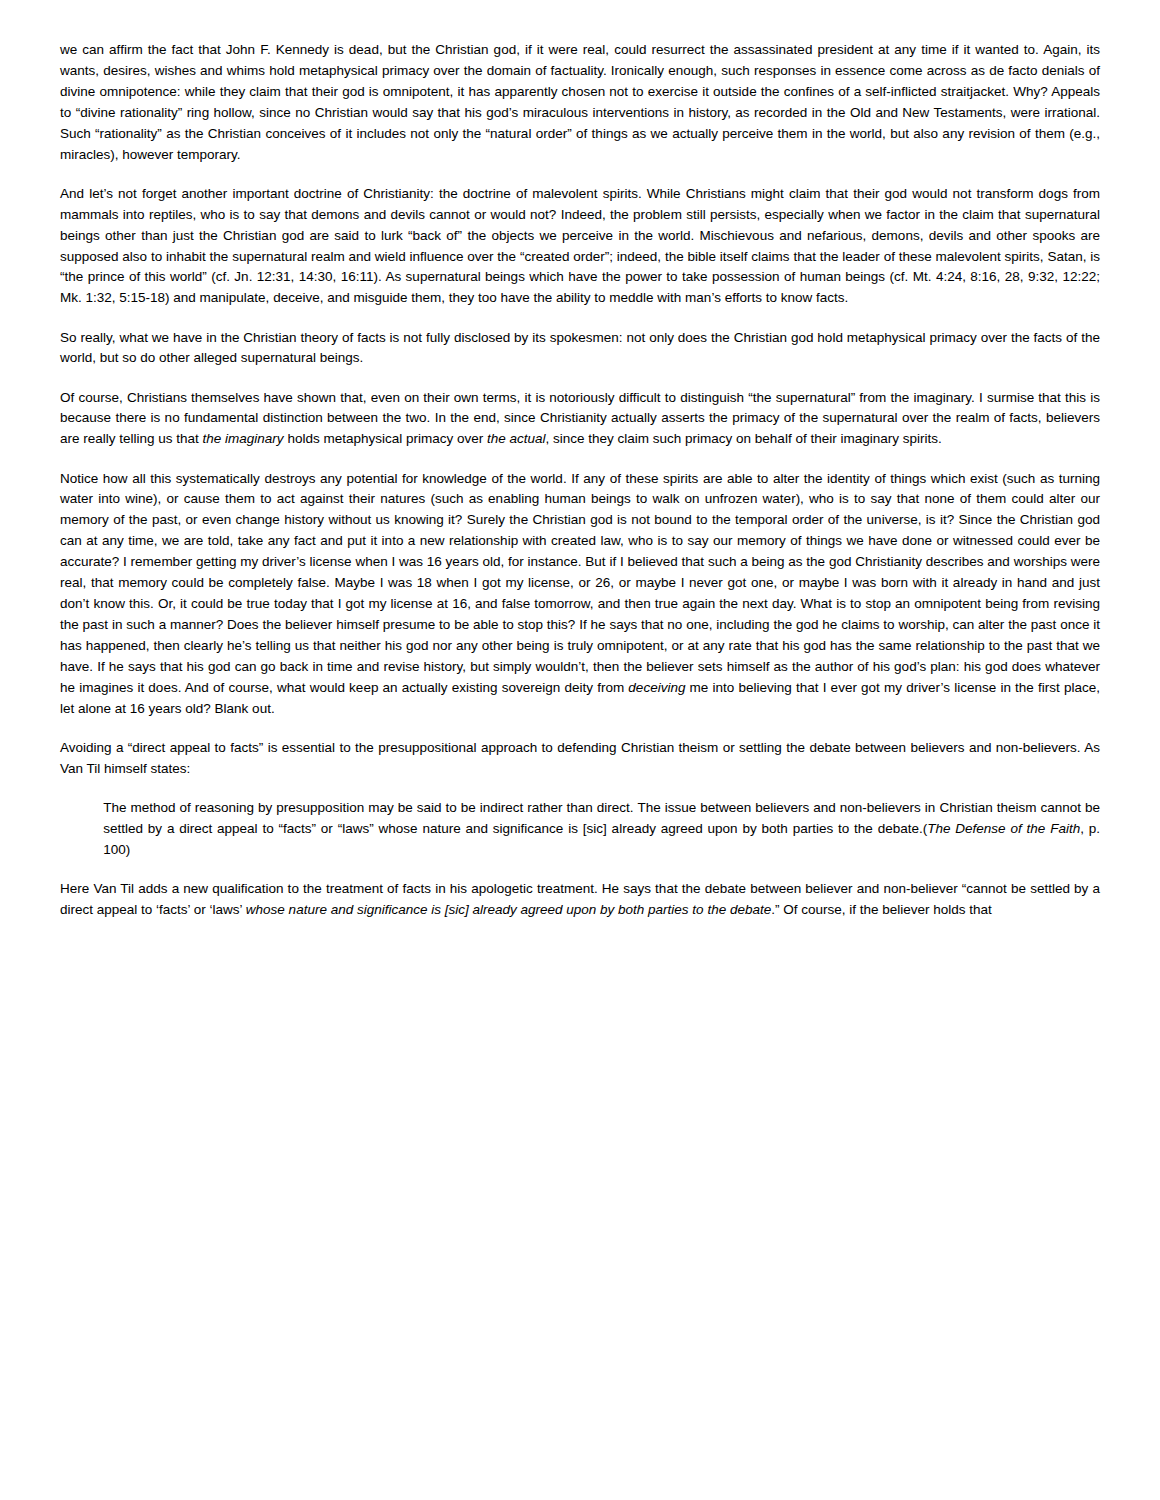we can affirm the fact that John F. Kennedy is dead, but the Christian god, if it were real, could resurrect the assassinated president at any time if it wanted to. Again, its wants, desires, wishes and whims hold metaphysical primacy over the domain of factuality. Ironically enough, such responses in essence come across as de facto denials of divine omnipotence: while they claim that their god is omnipotent, it has apparently chosen not to exercise it outside the confines of a self-inflicted straitjacket. Why? Appeals to “divine rationality” ring hollow, since no Christian would say that his god’s miraculous interventions in history, as recorded in the Old and New Testaments, were irrational. Such “rationality” as the Christian conceives of it includes not only the “natural order” of things as we actually perceive them in the world, but also any revision of them (e.g., miracles), however temporary.
And let’s not forget another important doctrine of Christianity: the doctrine of malevolent spirits. While Christians might claim that their god would not transform dogs from mammals into reptiles, who is to say that demons and devils cannot or would not? Indeed, the problem still persists, especially when we factor in the claim that supernatural beings other than just the Christian god are said to lurk “back of” the objects we perceive in the world. Mischievous and nefarious, demons, devils and other spooks are supposed also to inhabit the supernatural realm and wield influence over the “created order”; indeed, the bible itself claims that the leader of these malevolent spirits, Satan, is “the prince of this world” (cf. Jn. 12:31, 14:30, 16:11). As supernatural beings which have the power to take possession of human beings (cf. Mt. 4:24, 8:16, 28, 9:32, 12:22; Mk. 1:32, 5:15-18) and manipulate, deceive, and misguide them, they too have the ability to meddle with man’s efforts to know facts.
So really, what we have in the Christian theory of facts is not fully disclosed by its spokesmen: not only does the Christian god hold metaphysical primacy over the facts of the world, but so do other alleged supernatural beings.
Of course, Christians themselves have shown that, even on their own terms, it is notoriously difficult to distinguish “the supernatural” from the imaginary. I surmise that this is because there is no fundamental distinction between the two. In the end, since Christianity actually asserts the primacy of the supernatural over the realm of facts, believers are really telling us that the imaginary holds metaphysical primacy over the actual, since they claim such primacy on behalf of their imaginary spirits.
Notice how all this systematically destroys any potential for knowledge of the world. If any of these spirits are able to alter the identity of things which exist (such as turning water into wine), or cause them to act against their natures (such as enabling human beings to walk on unfrozen water), who is to say that none of them could alter our memory of the past, or even change history without us knowing it? Surely the Christian god is not bound to the temporal order of the universe, is it? Since the Christian god can at any time, we are told, take any fact and put it into a new relationship with created law, who is to say our memory of things we have done or witnessed could ever be accurate? I remember getting my driver’s license when I was 16 years old, for instance. But if I believed that such a being as the god Christianity describes and worships were real, that memory could be completely false. Maybe I was 18 when I got my license, or 26, or maybe I never got one, or maybe I was born with it already in hand and just don’t know this. Or, it could be true today that I got my license at 16, and false tomorrow, and then true again the next day. What is to stop an omnipotent being from revising the past in such a manner? Does the believer himself presume to be able to stop this? If he says that no one, including the god he claims to worship, can alter the past once it has happened, then clearly he’s telling us that neither his god nor any other being is truly omnipotent, or at any rate that his god has the same relationship to the past that we have. If he says that his god can go back in time and revise history, but simply wouldn’t, then the believer sets himself as the author of his god’s plan: his god does whatever he imagines it does. And of course, what would keep an actually existing sovereign deity from deceiving me into believing that I ever got my driver’s license in the first place, let alone at 16 years old? Blank out.
Avoiding a “direct appeal to facts” is essential to the presuppositional approach to defending Christian theism or settling the debate between believers and non-believers. As Van Til himself states:
The method of reasoning by presupposition may be said to be indirect rather than direct. The issue between believers and non-believers in Christian theism cannot be settled by a direct appeal to “facts” or “laws” whose nature and significance is [sic] already agreed upon by both parties to the debate.(The Defense of the Faith, p. 100)
Here Van Til adds a new qualification to the treatment of facts in his apologetic treatment. He says that the debate between believer and non-believer “cannot be settled by a direct appeal to ‘facts’ or ‘laws’ whose nature and significance is [sic] already agreed upon by both parties to the debate.” Of course, if the believer holds that